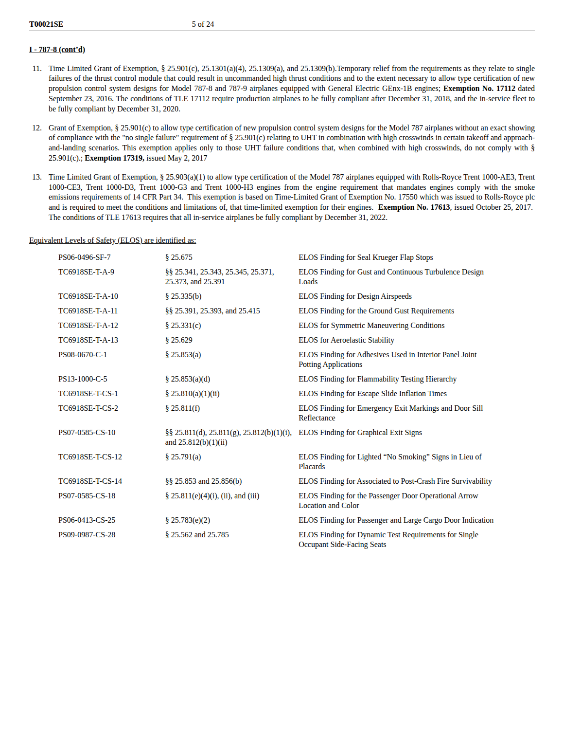T00021SE 5 of 24
I - 787-8 (cont’d)
Time Limited Grant of Exemption, § 25.901(c), 25.1301(a)(4), 25.1309(a), and 25.1309(b).Temporary relief from the requirements as they relate to single failures of the thrust control module that could result in uncommanded high thrust conditions and to the extent necessary to allow type certification of new propulsion control system designs for Model 787-8 and 787-9 airplanes equipped with General Electric GEnx-1B engines; Exemption No. 17112 dated September 23, 2016. The conditions of TLE 17112 require production airplanes to be fully compliant after December 31, 2018, and the in-service fleet to be fully compliant by December 31, 2020.
Grant of Exemption, § 25.901(c) to allow type certification of new propulsion control system designs for the Model 787 airplanes without an exact showing of compliance with the "no single failure" requirement of § 25.901(c) relating to UHT in combination with high crosswinds in certain takeoff and approach-and-landing scenarios. This exemption applies only to those UHT failure conditions that, when combined with high crosswinds, do not comply with § 25.901(c).; Exemption 17319, issued May 2, 2017
Time Limited Grant of Exemption, § 25.903(a)(1) to allow type certification of the Model 787 airplanes equipped with Rolls-Royce Trent 1000-AE3, Trent 1000-CE3, Trent 1000-D3, Trent 1000-G3 and Trent 1000-H3 engines from the engine requirement that mandates engines comply with the smoke emissions requirements of 14 CFR Part 34. This exemption is based on Time-Limited Grant of Exemption No. 17550 which was issued to Rolls-Royce plc and is required to meet the conditions and limitations of, that time-limited exemption for their engines. Exemption No. 17613, issued October 25, 2017. The conditions of TLE 17613 requires that all in-service airplanes be fully compliant by December 31, 2022.
Equivalent Levels of Safety (ELOS) are identified as:
| PS06-0496-SF-7 | § 25.675 | ELOS Finding for Seal Krueger Flap Stops |
| TC6918SE-T-A-9 | §§ 25.341, 25.343, 25.345, 25.371, 25.373, and 25.391 | ELOS Finding for Gust and Continuous Turbulence Design Loads |
| TC6918SE-T-A-10 | § 25.335(b) | ELOS Finding for Design Airspeeds |
| TC6918SE-T-A-11 | §§ 25.391, 25.393, and 25.415 | ELOS Finding for the Ground Gust Requirements |
| TC6918SE-T-A-12 | § 25.331(c) | ELOS for Symmetric Maneuvering Conditions |
| TC6918SE-T-A-13 | § 25.629 | ELOS for Aeroelastic Stability |
| PS08-0670-C-1 | § 25.853(a) | ELOS Finding for Adhesives Used in Interior Panel Joint Potting Applications |
| PS13-1000-C-5 | § 25.853(a)(d) | ELOS Finding for Flammability Testing Hierarchy |
| TC6918SE-T-CS-1 | § 25.810(a)(1)(ii) | ELOS Finding for Escape Slide Inflation Times |
| TC6918SE-T-CS-2 | § 25.811(f) | ELOS Finding for Emergency Exit Markings and Door Sill Reflectance |
| PS07-0585-CS-10 | §§ 25.811(d), 25.811(g), 25.812(b)(1)(i), and 25.812(b)(1)(ii) | ELOS Finding for Graphical Exit Signs |
| TC6918SE-T-CS-12 | § 25.791(a) | ELOS Finding for Lighted “No Smoking” Signs in Lieu of Placards |
| TC6918SE-T-CS-14 | §§ 25.853 and 25.856(b) | ELOS Finding for Associated to Post-Crash Fire Survivability |
| PS07-0585-CS-18 | § 25.811(e)(4)(i), (ii), and (iii) | ELOS Finding for the Passenger Door Operational Arrow Location and Color |
| PS06-0413-CS-25 | § 25.783(e)(2) | ELOS Finding for Passenger and Large Cargo Door Indication |
| PS09-0987-CS-28 | § 25.562 and 25.785 | ELOS Finding for Dynamic Test Requirements for Single Occupant Side-Facing Seats |